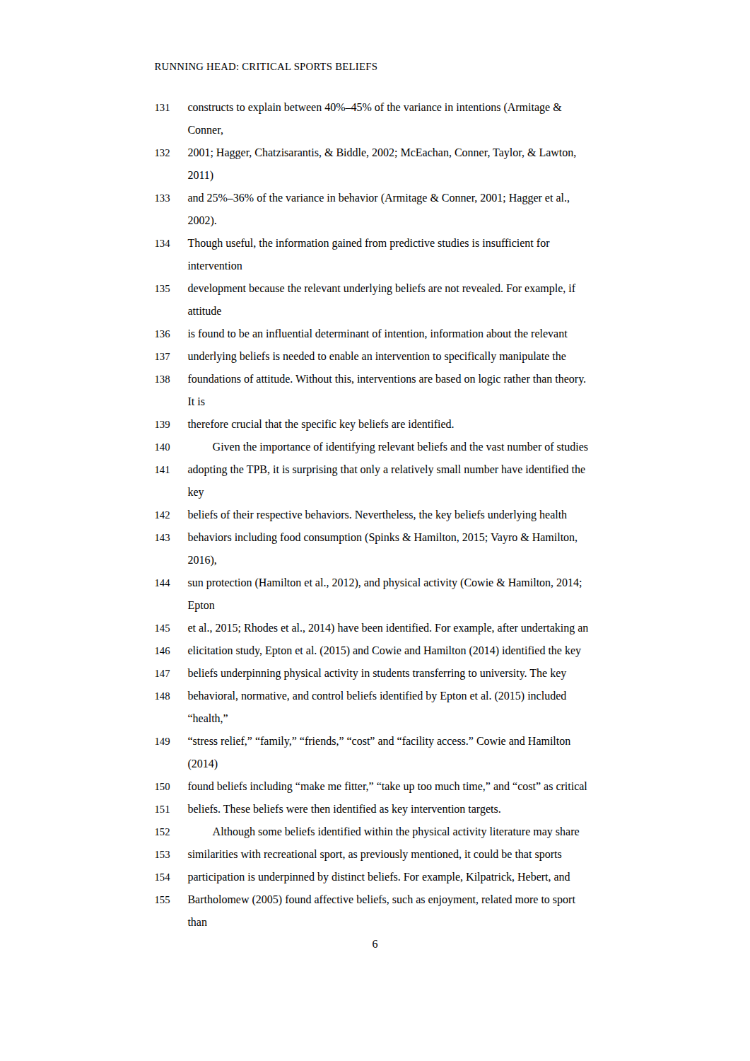Running head: Critical Sports Beliefs
131 constructs to explain between 40%–45% of the variance in intentions (Armitage & Conner,
1322001; Hagger, Chatzisarantis, & Biddle, 2002; McEachan, Conner, Taylor, & Lawton, 2011)
133 and 25%–36% of the variance in behavior (Armitage & Conner, 2001; Hagger et al., 2002).
134 Though useful, the information gained from predictive studies is insufficient for intervention
135 development because the relevant underlying beliefs are not revealed. For example, if attitude
136 is found to be an influential determinant of intention, information about the relevant
137 underlying beliefs is needed to enable an intervention to specifically manipulate the
138 foundations of attitude. Without this, interventions are based on logic rather than theory. It is
139 therefore crucial that the specific key beliefs are identified.
140 Given the importance of identifying relevant beliefs and the vast number of studies
141 adopting the TPB, it is surprising that only a relatively small number have identified the key
142 beliefs of their respective behaviors. Nevertheless, the key beliefs underlying health
143 behaviors including food consumption (Spinks & Hamilton, 2015; Vayro & Hamilton, 2016),
144 sun protection (Hamilton et al., 2012), and physical activity (Cowie & Hamilton, 2014; Epton
145 et al., 2015; Rhodes et al., 2014) have been identified. For example, after undertaking an
146 elicitation study, Epton et al. (2015) and Cowie and Hamilton (2014) identified the key
147 beliefs underpinning physical activity in students transferring to university. The key
148 behavioral, normative, and control beliefs identified by Epton et al. (2015) included “health,”
149“stress relief,” “family,” “friends,” “cost” and “facility access.” Cowie and Hamilton (2014)
150 found beliefs including “make me fitter,” “take up too much time,” and “cost” as critical
151 beliefs. These beliefs were then identified as key intervention targets.
152 Although some beliefs identified within the physical activity literature may share
153 similarities with recreational sport, as previously mentioned, it could be that sports
154 participation is underpinned by distinct beliefs. For example, Kilpatrick, Hebert, and
155 Bartholomew (2005) found affective beliefs, such as enjoyment, related more to sport than
6